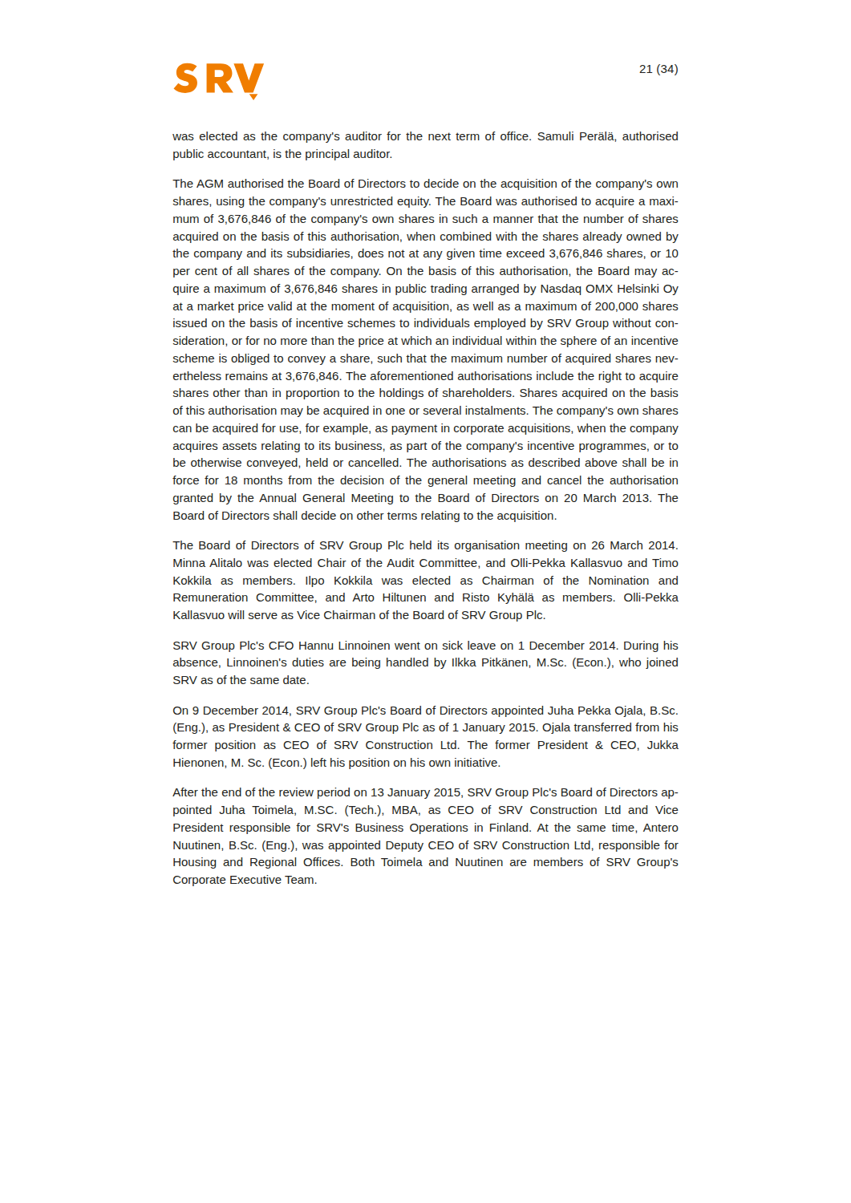21 (34)
was elected as the company's auditor for the next term of office. Samuli Perälä, authorised public accountant, is the principal auditor.
The AGM authorised the Board of Directors to decide on the acquisition of the company's own shares, using the company's unrestricted equity. The Board was authorised to acquire a maximum of 3,676,846 of the company's own shares in such a manner that the number of shares acquired on the basis of this authorisation, when combined with the shares already owned by the company and its subsidiaries, does not at any given time exceed 3,676,846 shares, or 10 per cent of all shares of the company. On the basis of this authorisation, the Board may acquire a maximum of 3,676,846 shares in public trading arranged by Nasdaq OMX Helsinki Oy at a market price valid at the moment of acquisition, as well as a maximum of 200,000 shares issued on the basis of incentive schemes to individuals employed by SRV Group without consideration, or for no more than the price at which an individual within the sphere of an incentive scheme is obliged to convey a share, such that the maximum number of acquired shares nevertheless remains at 3,676,846. The aforementioned authorisations include the right to acquire shares other than in proportion to the holdings of shareholders. Shares acquired on the basis of this authorisation may be acquired in one or several instalments. The company's own shares can be acquired for use, for example, as payment in corporate acquisitions, when the company acquires assets relating to its business, as part of the company's incentive programmes, or to be otherwise conveyed, held or cancelled. The authorisations as described above shall be in force for 18 months from the decision of the general meeting and cancel the authorisation granted by the Annual General Meeting to the Board of Directors on 20 March 2013. The Board of Directors shall decide on other terms relating to the acquisition.
The Board of Directors of SRV Group Plc held its organisation meeting on 26 March 2014. Minna Alitalo was elected Chair of the Audit Committee, and Olli-Pekka Kallasvuo and Timo Kokkila as members. Ilpo Kokkila was elected as Chairman of the Nomination and Remuneration Committee, and Arto Hiltunen and Risto Kyhälä as members. Olli-Pekka Kallasvuo will serve as Vice Chairman of the Board of SRV Group Plc.
SRV Group Plc's CFO Hannu Linnoinen went on sick leave on 1 December 2014. During his absence, Linnoinen's duties are being handled by Ilkka Pitkänen, M.Sc. (Econ.), who joined SRV as of the same date.
On 9 December 2014, SRV Group Plc's Board of Directors appointed Juha Pekka Ojala, B.Sc. (Eng.), as President & CEO of SRV Group Plc as of 1 January 2015. Ojala transferred from his former position as CEO of SRV Construction Ltd. The former President & CEO, Jukka Hienonen, M. Sc. (Econ.) left his position on his own initiative.
After the end of the review period on 13 January 2015, SRV Group Plc's Board of Directors appointed Juha Toimela, M.SC. (Tech.), MBA, as CEO of SRV Construction Ltd and Vice President responsible for SRV's Business Operations in Finland. At the same time, Antero Nuutinen, B.Sc. (Eng.), was appointed Deputy CEO of SRV Construction Ltd, responsible for Housing and Regional Offices. Both Toimela and Nuutinen are members of SRV Group's Corporate Executive Team.